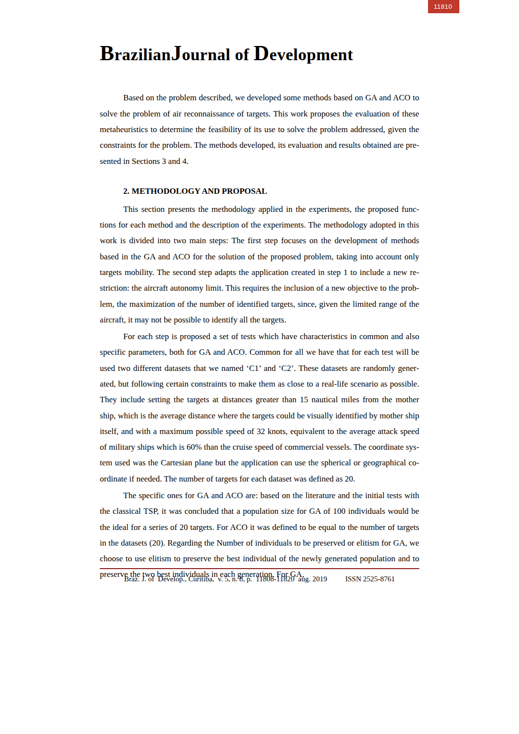11810
BrazilianJournal of Development
Based on the problem described, we developed some methods based on GA and ACO to solve the problem of air reconnaissance of targets. This work proposes the evaluation of these metaheuristics to determine the feasibility of its use to solve the problem addressed, given the constraints for the problem. The methods developed, its evaluation and results obtained are presented in Sections 3 and 4.
2. METHODOLOGY AND PROPOSAL
This section presents the methodology applied in the experiments, the proposed functions for each method and the description of the experiments. The methodology adopted in this work is divided into two main steps: The first step focuses on the development of methods based in the GA and ACO for the solution of the proposed problem, taking into account only targets mobility. The second step adapts the application created in step 1 to include a new restriction: the aircraft autonomy limit. This requires the inclusion of a new objective to the problem, the maximization of the number of identified targets, since, given the limited range of the aircraft, it may not be possible to identify all the targets.
For each step is proposed a set of tests which have characteristics in common and also specific parameters, both for GA and ACO. Common for all we have that for each test will be used two different datasets that we named ‘C1’ and ‘C2’. These datasets are randomly generated, but following certain constraints to make them as close to a real-life scenario as possible. They include setting the targets at distances greater than 15 nautical miles from the mother ship, which is the average distance where the targets could be visually identified by mother ship itself, and with a maximum possible speed of 32 knots, equivalent to the average attack speed of military ships which is 60% than the cruise speed of commercial vessels. The coordinate system used was the Cartesian plane but the application can use the spherical or geographical coordinate if needed. The number of targets for each dataset was defined as 20.
The specific ones for GA and ACO are: based on the literature and the initial tests with the classical TSP, it was concluded that a population size for GA of 100 individuals would be the ideal for a series of 20 targets. For ACO it was defined to be equal to the number of targets in the datasets (20). Regarding the Number of individuals to be preserved or elitism for GA, we choose to use elitism to preserve the best individual of the newly generated population and to preserve the two best individuals in each generation. For GA,
Braz. J. of Develop., Curitiba, v. 5, n. 8, p. 11808-11820 aug. 2019 ISSN 2525-8761